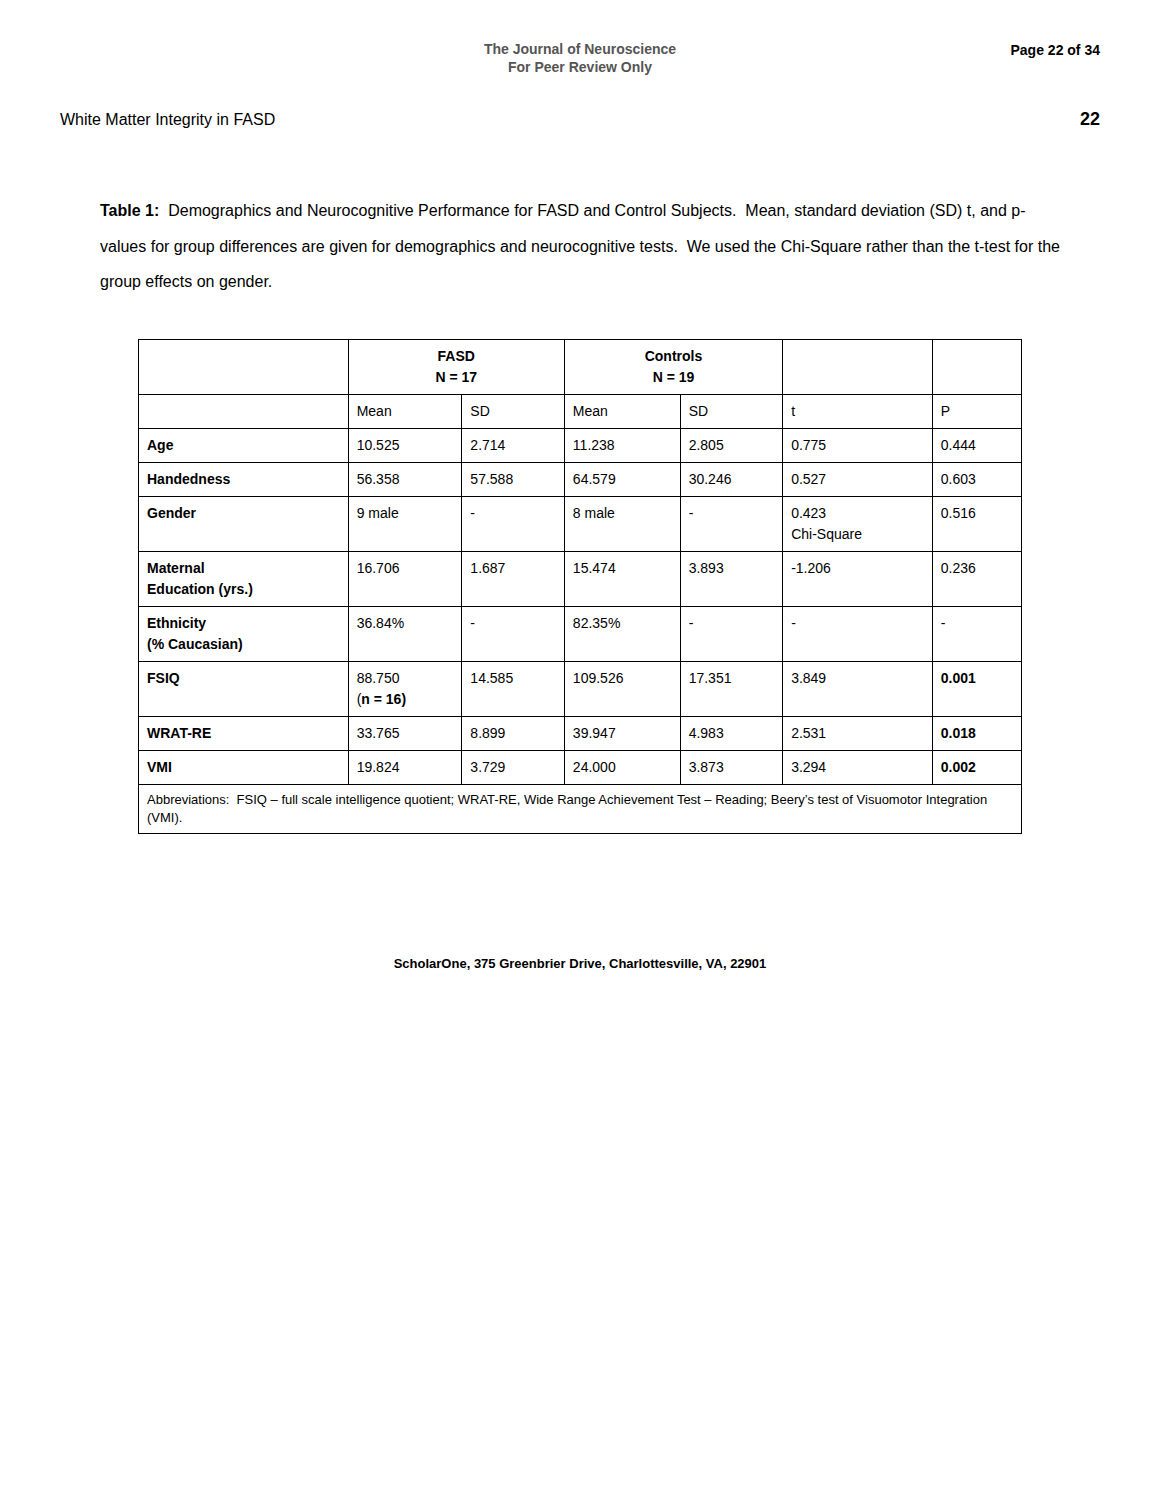The Journal of Neuroscience
For Peer Review Only
Page 22 of 34
White Matter Integrity in FASD 22
Table 1: Demographics and Neurocognitive Performance for FASD and Control Subjects. Mean, standard deviation (SD) t, and p-values for group differences are given for demographics and neurocognitive tests. We used the Chi-Square rather than the t-test for the group effects on gender.
| | FASD N = 17 | Controls N = 19 | | |
| | Mean | SD | Mean | SD | t | P |
| Age | 10.525 | 2.714 | 11.238 | 2.805 | 0.775 | 0.444 |
| Handedness | 56.358 | 57.588 | 64.579 | 30.246 | 0.527 | 0.603 |
| Gender | 9 male | - | 8 male | - | 0.423 Chi-Square | 0.516 |
| Maternal Education (yrs.) | 16.706 | 1.687 | 15.474 | 3.893 | -1.206 | 0.236 |
| Ethnicity (% Caucasian) | 36.84% | - | 82.35% | - | - | - |
| FSIQ | 88.750 ( n = 16) | 14.585 | 109.526 | 17.351 | 3.849 | 0.001 |
| WRAT-RE | 33.765 | 8.899 | 39.947 | 4.983 | 2.531 | 0.018 |
| VMI | 19.824 | 3.729 | 24.000 | 3.873 | 3.294 | 0.002 |
| Abbreviations: FSIQ – full scale intelligence quotient; WRAT-RE, Wide Range Achievement Test – Reading; Beery’s test of Visuomotor Integration (VMI). |
ScholarOne, 375 Greenbrier Drive, Charlottesville, VA, 22901